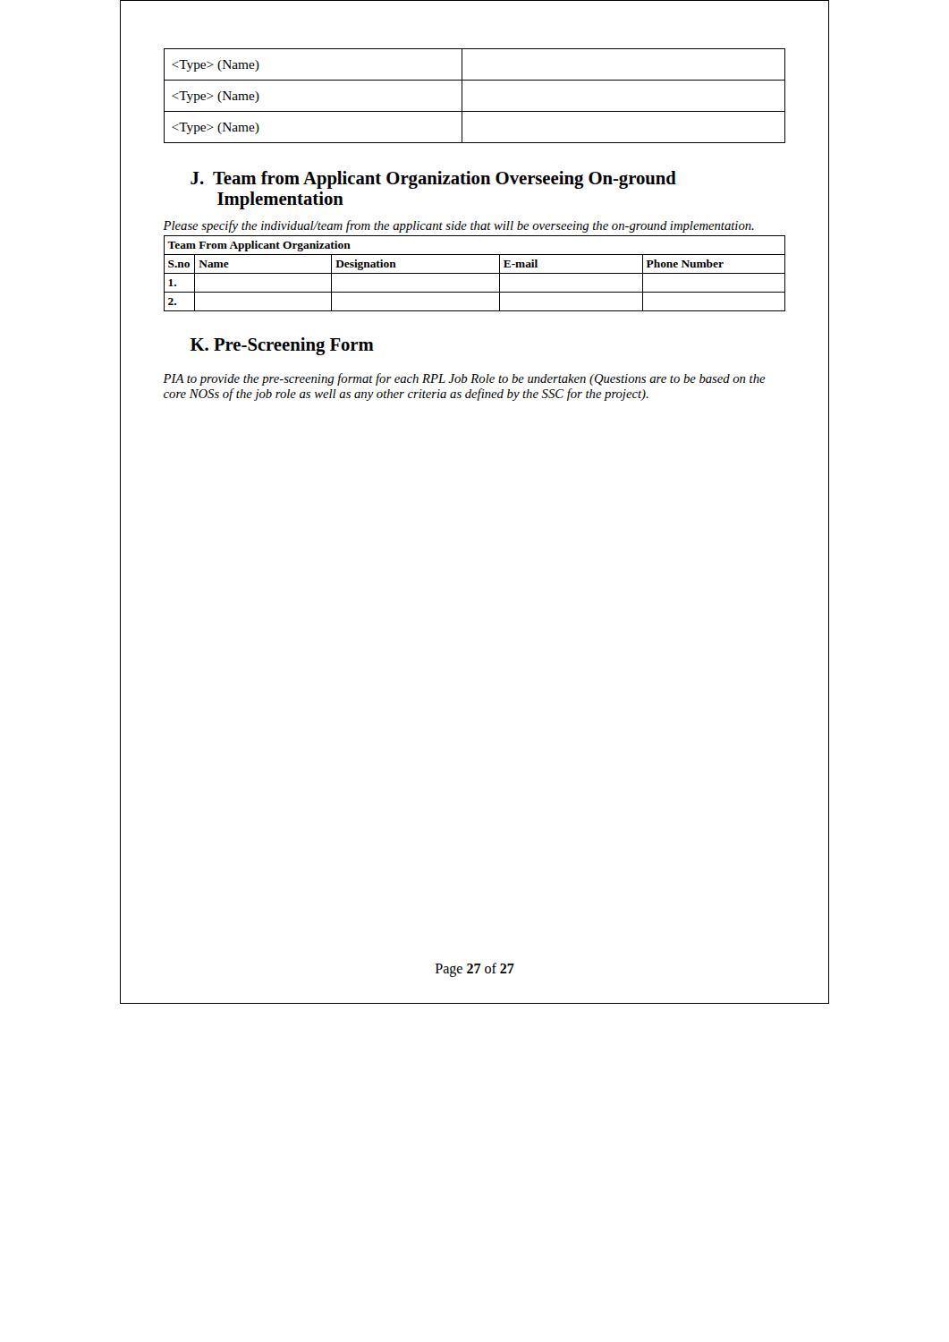| <Type> (Name) | |
| <Type> (Name) | |
| <Type> (Name) | |
J. Team from Applicant Organization Overseeing On-ground Implementation
Please specify the individual/team from the applicant side that will be overseeing the on-ground implementation.
| Team From Applicant Organization |
| S.no | Name | Designation | E-mail | Phone Number |
| 1. | | | | |
| 2. | | | | |
K. Pre-Screening Form
PIA to provide the pre-screening format for each RPL Job Role to be undertaken (Questions are to be based on the core NOSs of the job role as well as any other criteria as defined by the SSC for the project).
Page 27 of 27